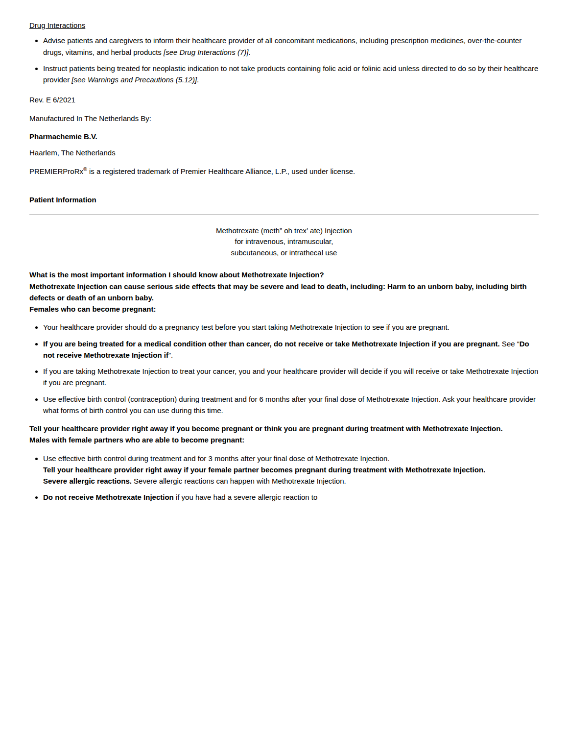Drug Interactions
Advise patients and caregivers to inform their healthcare provider of all concomitant medications, including prescription medicines, over-the-counter drugs, vitamins, and herbal products [see Drug Interactions (7)].
Instruct patients being treated for neoplastic indication to not take products containing folic acid or folinic acid unless directed to do so by their healthcare provider [see Warnings and Precautions (5.12)].
Rev. E 6/2021
Manufactured In The Netherlands By:
Pharmachemie B.V.
Haarlem, The Netherlands
PREMIERProRx® is a registered trademark of Premier Healthcare Alliance, L.P., used under license.
Patient Information
Methotrexate (meth” oh trex’ ate) Injection
for intravenous, intramuscular,
subcutaneous, or intrathecal use
What is the most important information I should know about Methotrexate Injection?
Methotrexate Injection can cause serious side effects that may be severe and lead to death, including: Harm to an unborn baby, including birth defects or death of an unborn baby.
Females who can become pregnant:
Your healthcare provider should do a pregnancy test before you start taking Methotrexate Injection to see if you are pregnant.
If you are being treated for a medical condition other than cancer, do not receive or take Methotrexate Injection if you are pregnant. See “Do not receive Methotrexate Injection if”.
If you are taking Methotrexate Injection to treat your cancer, you and your healthcare provider will decide if you will receive or take Methotrexate Injection if you are pregnant.
Use effective birth control (contraception) during treatment and for 6 months after your final dose of Methotrexate Injection. Ask your healthcare provider what forms of birth control you can use during this time.
Tell your healthcare provider right away if you become pregnant or think you are pregnant during treatment with Methotrexate Injection.
Males with female partners who are able to become pregnant:
Use effective birth control during treatment and for 3 months after your final dose of Methotrexate Injection.
Tell your healthcare provider right away if your female partner becomes pregnant during treatment with Methotrexate Injection.
Severe allergic reactions. Severe allergic reactions can happen with Methotrexate Injection.
Do not receive Methotrexate Injection if you have had a severe allergic reaction to